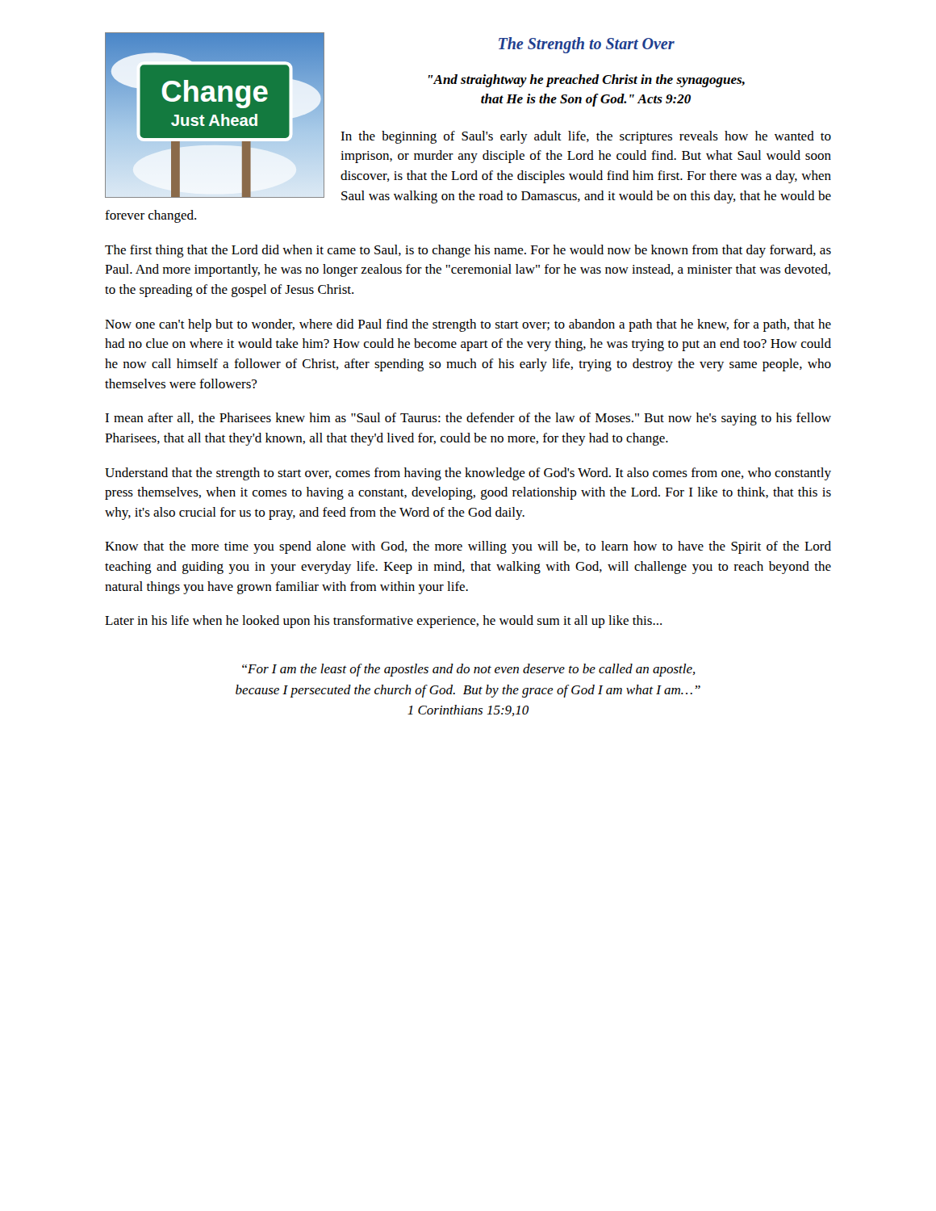The Strength to Start Over
"And straightway he preached Christ in the synagogues,
that He is the Son of God." Acts 9:20
In the beginning of Saul's early adult life, the scriptures reveals how he wanted to imprison, or murder any disciple of the Lord he could find. But what Saul would soon discover, is that the Lord of the disciples would find him first. For there was a day, when Saul was walking on the road to Damascus, and it would be on this day, that he would be forever changed.
The first thing that the Lord did when it came to Saul, is to change his name. For he would now be known from that day forward, as Paul. And more importantly, he was no longer zealous for the "ceremonial law" for he was now instead, a minister that was devoted, to the spreading of the gospel of Jesus Christ.
Now one can't help but to wonder, where did Paul find the strength to start over; to abandon a path that he knew, for a path, that he had no clue on where it would take him? How could he become apart of the very thing, he was trying to put an end too? How could he now call himself a follower of Christ, after spending so much of his early life, trying to destroy the very same people, who themselves were followers?
I mean after all, the Pharisees knew him as "Saul of Taurus: the defender of the law of Moses." But now he's saying to his fellow Pharisees, that all that they'd known, all that they'd lived for, could be no more, for they had to change.
Understand that the strength to start over, comes from having the knowledge of God's Word. It also comes from one, who constantly press themselves, when it comes to having a constant, developing, good relationship with the Lord. For I like to think, that this is why, it's also crucial for us to pray, and feed from the Word of the God daily.
Know that the more time you spend alone with God, the more willing you will be, to learn how to have the Spirit of the Lord teaching and guiding you in your everyday life. Keep in mind, that walking with God, will challenge you to reach beyond the natural things you have grown familiar with from within your life.
Later in his life when he looked upon his transformative experience, he would sum it all up like this...
“For I am the least of the apostles and do not even deserve to be called an apostle,
because I persecuted the church of God. But by the grace of God I am what I am…”
1 Corinthians 15:9,10